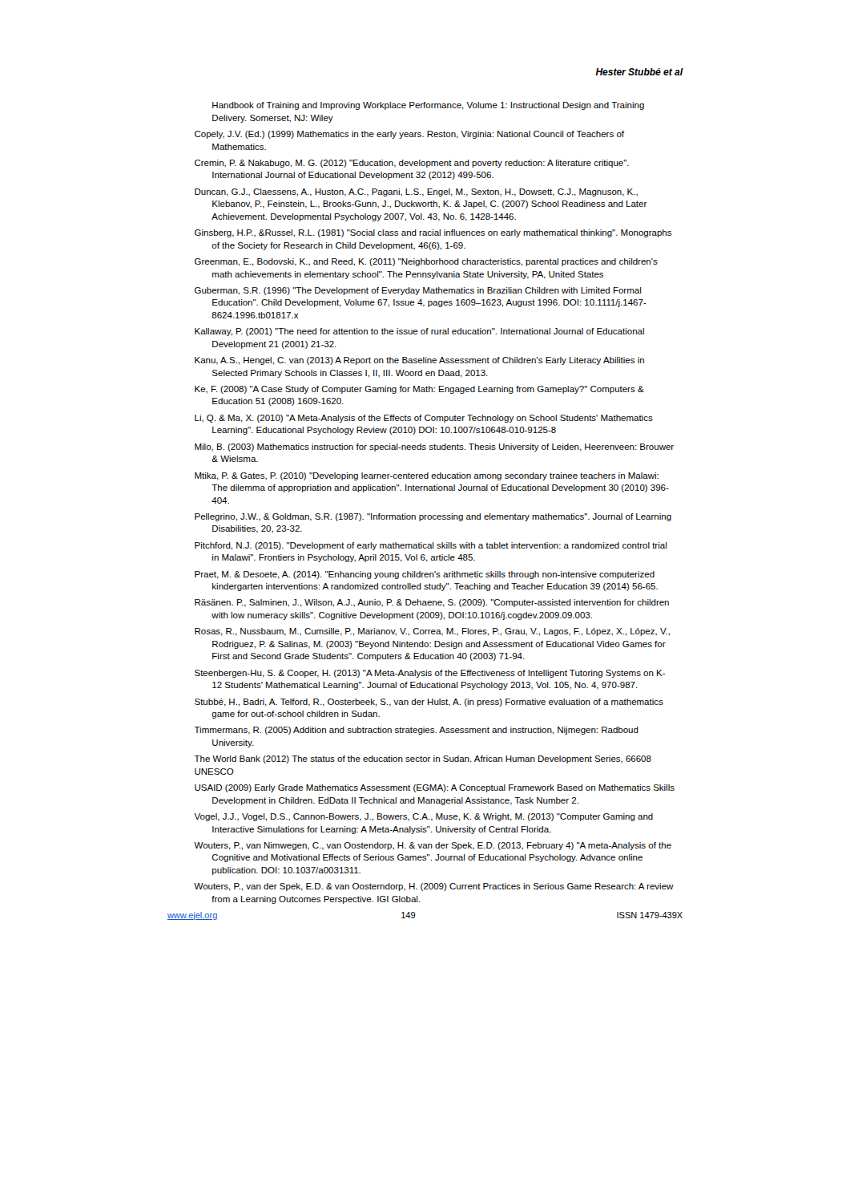Hester Stubbé et al
Handbook of Training and Improving Workplace Performance, Volume 1: Instructional Design and Training Delivery. Somerset, NJ: Wiley
Copely, J.V. (Ed.) (1999) Mathematics in the early years. Reston, Virginia: National Council of Teachers of Mathematics.
Cremin, P. & Nakabugo, M. G. (2012) "Education, development and poverty reduction: A literature critique". International Journal of Educational Development 32 (2012) 499-506.
Duncan, G.J., Claessens, A., Huston, A.C., Pagani, L.S., Engel, M., Sexton, H., Dowsett, C.J., Magnuson, K., Klebanov, P., Feinstein, L., Brooks-Gunn, J., Duckworth, K. & Japel, C. (2007) School Readiness and Later Achievement. Developmental Psychology 2007, Vol. 43, No. 6, 1428-1446.
Ginsberg, H.P., &Russel, R.L. (1981) "Social class and racial influences on early mathematical thinking". Monographs of the Society for Research in Child Development, 46(6), 1-69.
Greenman, E., Bodovski, K., and Reed, K. (2011) "Neighborhood characteristics, parental practices and children's math achievements in elementary school". The Pennsylvania State University, PA, United States
Guberman, S.R. (1996) "The Development of Everyday Mathematics in Brazilian Children with Limited Formal Education". Child Development, Volume 67, Issue 4, pages 1609–1623, August 1996. DOI: 10.1111/j.1467-8624.1996.tb01817.x
Kallaway, P. (2001) "The need for attention to the issue of rural education". International Journal of Educational Development 21 (2001) 21-32.
Kanu, A.S., Hengel, C. van (2013) A Report on the Baseline Assessment of Children's Early Literacy Abilities in Selected Primary Schools in Classes I, II, III. Woord en Daad, 2013.
Ke, F. (2008) "A Case Study of Computer Gaming for Math: Engaged Learning from Gameplay?" Computers & Education 51 (2008) 1609-1620.
Li, Q. & Ma, X. (2010) "A Meta-Analysis of the Effects of Computer Technology on School Students' Mathematics Learning". Educational Psychology Review (2010) DOI: 10.1007/s10648-010-9125-8
Milo, B. (2003) Mathematics instruction for special-needs students. Thesis University of Leiden, Heerenveen: Brouwer & Wielsma.
Mtika, P. & Gates, P. (2010) "Developing learner-centered education among secondary trainee teachers in Malawi: The dilemma of appropriation and application". International Journal of Educational Development 30 (2010) 396-404.
Pellegrino, J.W., & Goldman, S.R. (1987). "Information processing and elementary mathematics". Journal of Learning Disabilities, 20, 23-32.
Pitchford, N.J. (2015). "Development of early mathematical skills with a tablet intervention: a randomized control trial in Malawi". Frontiers in Psychology, April 2015, Vol 6, article 485.
Praet, M. & Desoete, A. (2014). "Enhancing young children's arithmetic skills through non-intensive computerized kindergarten interventions: A randomized controlled study". Teaching and Teacher Education 39 (2014) 56-65.
Räsänen. P., Salminen, J., Wilson, A.J., Aunio, P. & Dehaene, S. (2009). "Computer-assisted intervention for children with low numeracy skills". Cognitive Development (2009), DOI:10.1016/j.cogdev.2009.09.003.
Rosas, R., Nussbaum, M., Cumsille, P., Marianov, V., Correa, M., Flores, P., Grau, V., Lagos, F., López, X., López, V., Rodriguez, P. & Salinas, M. (2003) "Beyond Nintendo: Design and Assessment of Educational Video Games for First and Second Grade Students". Computers & Education 40 (2003) 71-94.
Steenbergen-Hu, S. & Cooper, H. (2013) "A Meta-Analysis of the Effectiveness of Intelligent Tutoring Systems on K-12 Students' Mathematical Learning". Journal of Educational Psychology 2013, Vol. 105, No. 4, 970-987.
Stubbé, H., Badri, A. Telford, R., Oosterbeek, S., van der Hulst, A. (in press) Formative evaluation of a mathematics game for out-of-school children in Sudan.
Timmermans, R. (2005) Addition and subtraction strategies. Assessment and instruction, Nijmegen: Radboud University.
The World Bank (2012) The status of the education sector in Sudan. African Human Development Series, 66608 UNESCO
USAID (2009) Early Grade Mathematics Assessment (EGMA): A Conceptual Framework Based on Mathematics Skills Development in Children. EdData II Technical and Managerial Assistance, Task Number 2.
Vogel, J.J., Vogel, D.S., Cannon-Bowers, J., Bowers, C.A., Muse, K. & Wright, M. (2013) "Computer Gaming and Interactive Simulations for Learning: A Meta-Analysis". University of Central Florida.
Wouters, P., van Nimwegen, C., van Oostendorp, H. & van der Spek, E.D. (2013, February 4) "A meta-Analysis of the Cognitive and Motivational Effects of Serious Games". Journal of Educational Psychology. Advance online publication. DOI: 10.1037/a0031311.
Wouters, P., van der Spek, E.D. & van Oosterndorp, H. (2009) Current Practices in Serious Game Research: A review from a Learning Outcomes Perspective. IGI Global.
www.ejel.org 149 ISSN 1479-439X